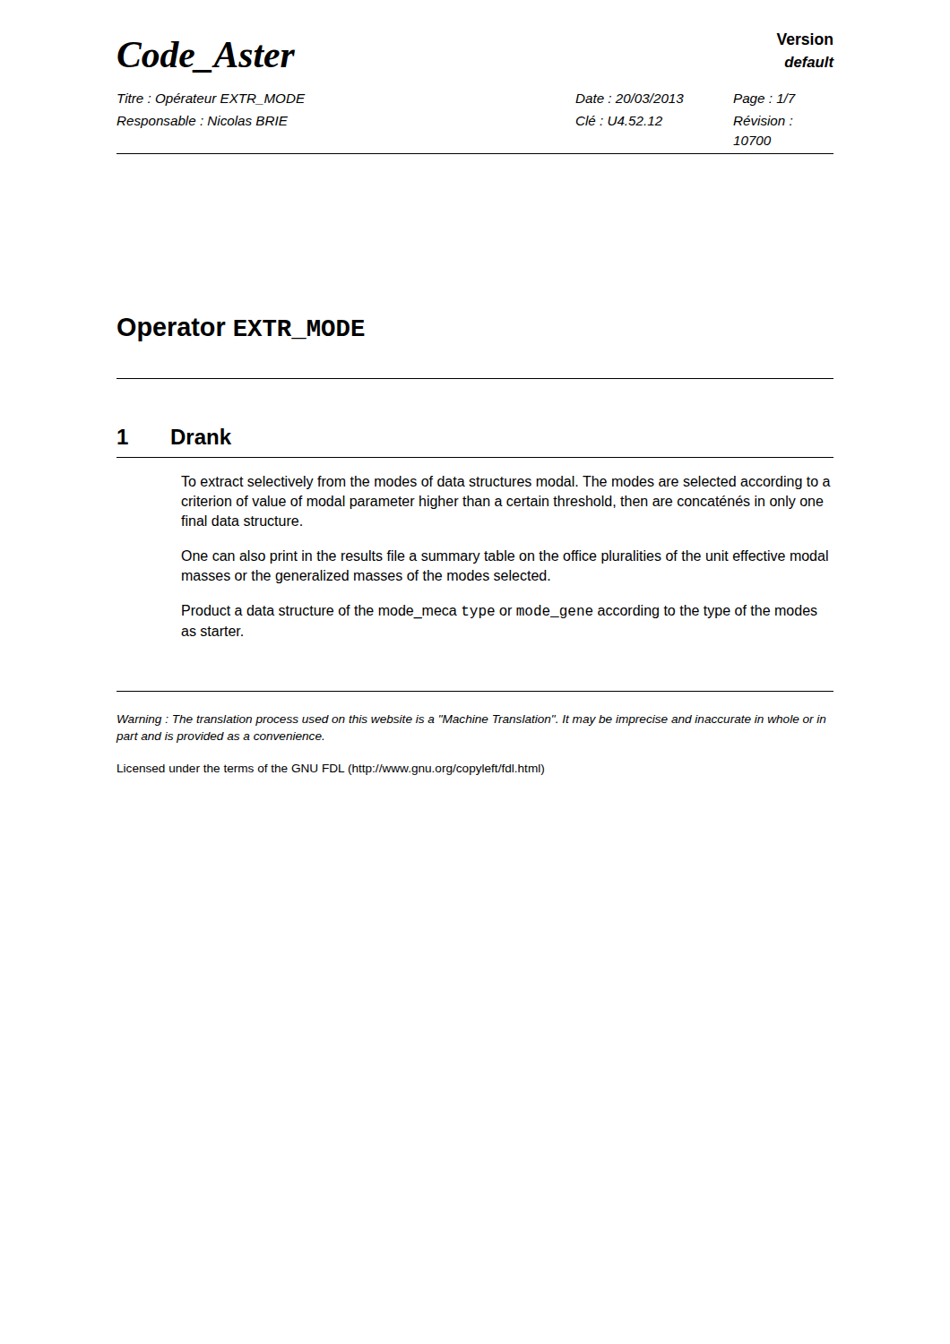Version
default
Code_Aster
| Titre : Opérateur EXTR_MODE | Date : 20/03/2013 | Page : 1/7 |
| Responsable : Nicolas BRIE | Clé : U4.52.12 | Révision : 10700 |
Operator EXTR_MODE
1 Drank
To extract selectively from the modes of data structures modal. The modes are selected according to a criterion of value of modal parameter higher than a certain threshold, then are concaténés in only one final data structure.
One can also print in the results file a summary table on the office pluralities of the unit effective modal masses or the generalized masses of the modes selected.
Product a data structure of the mode_meca type or mode_gene according to the type of the modes as starter.
Warning : The translation process used on this website is a "Machine Translation". It may be imprecise and inaccurate in whole or in part and is provided as a convenience.
Licensed under the terms of the GNU FDL (http://www.gnu.org/copyleft/fdl.html)